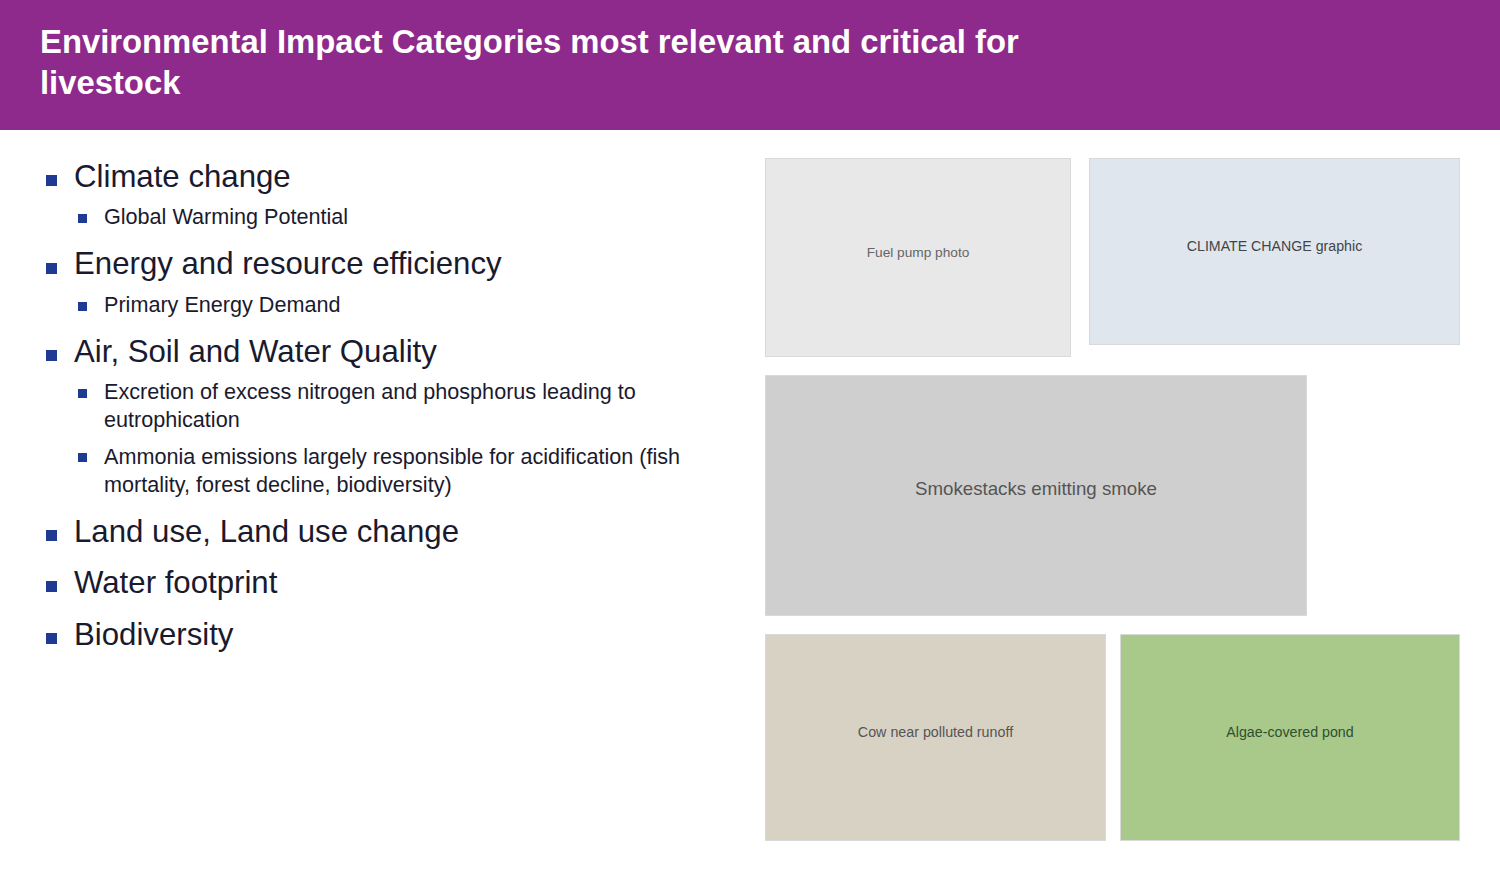Environmental Impact Categories most relevant and critical for livestock
Climate change
Global Warming Potential
Energy and resource efficiency
Primary Energy Demand
Air, Soil and Water Quality
Excretion of excess nitrogen and phosphorus leading to eutrophication
Ammonia emissions largely responsible for acidification (fish mortality, forest decline, biodiversity)
Land use, Land use change
Water footprint
Biodiversity